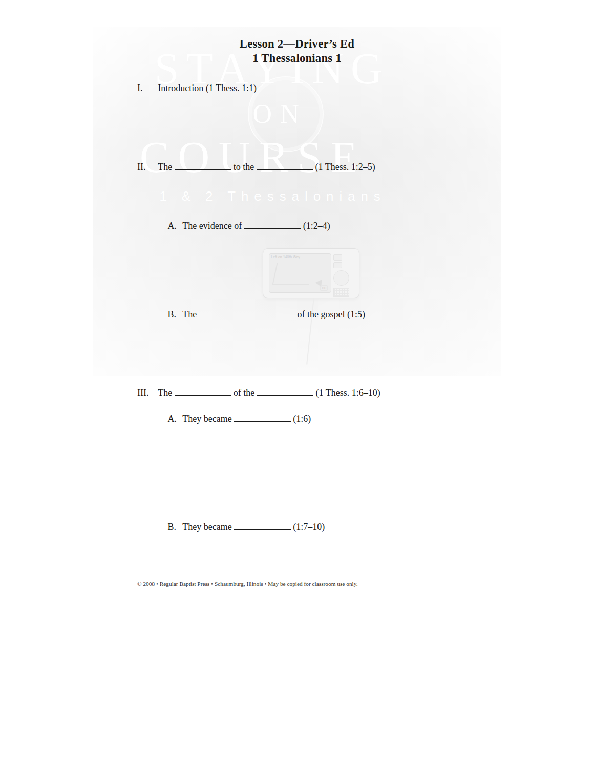STAYING
ON
COURSE
1 & 2 Thessalonians
Left on 140th Way
80
Lesson 2—Driver’s Ed 1 Thessalonians 1
I. Introduction (1 Thess. 1:1)
II. The to the (1 Thess. 1:2–5)
A. The evidence of (1:2–4)
B. The of the gospel (1:5)
III. The of the (1 Thess. 1:6–10)
A. They became (1:6)
B. They became (1:7–10)
© 2008 • Regular Baptist Press • Schaumburg, Illinois • May be copied for classroom use only.